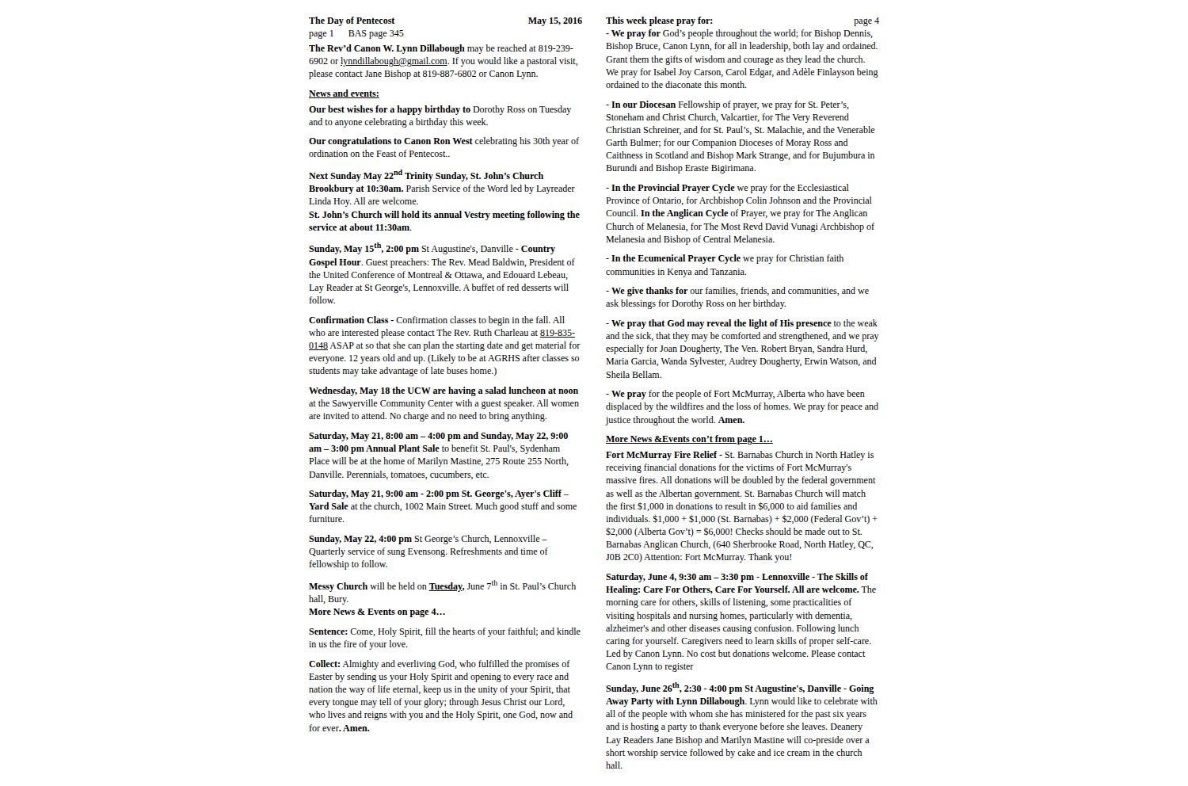The Day of Pentecost
May 15, 2016
page 1 BAS page 345
The Rev’d Canon W. Lynn Dillabough may be reached at 819-239-6902 or lynndillabough@gmail.com. If you would like a pastoral visit, please contact Jane Bishop at 819-887-6802 or Canon Lynn.
News and events:
Our best wishes for a happy birthday to Dorothy Ross on Tuesday and to anyone celebrating a birthday this week.
Our congratulations to Canon Ron West celebrating his 30th year of ordination on the Feast of Pentecost..
Next Sunday May 22nd Trinity Sunday, St. John’s Church Brookbury at 10:30am. Parish Service of the Word led by Layreader Linda Hoy. All are welcome.
St. John’s Church will hold its annual Vestry meeting following the service at about 11:30am.
Sunday, May 15th, 2:00 pm St Augustine's, Danville - Country Gospel Hour. Guest preachers: The Rev. Mead Baldwin, President of the United Conference of Montreal & Ottawa, and Edouard Lebeau, Lay Reader at St George's, Lennoxville. A buffet of red desserts will follow.
Confirmation Class - Confirmation classes to begin in the fall. All who are interested please contact The Rev. Ruth Charleau at 819-835-0148 ASAP at so that she can plan the starting date and get material for everyone. 12 years old and up. (Likely to be at AGRHS after classes so students may take advantage of late buses home.)
Wednesday, May 18 the UCW are having a salad luncheon at noon at the Sawyerville Community Center with a guest speaker. All women are invited to attend. No charge and no need to bring anything.
Saturday, May 21, 8:00 am – 4:00 pm and Sunday, May 22, 9:00 am – 3:00 pm Annual Plant Sale to benefit St. Paul's, Sydenham Place will be at the home of Marilyn Mastine, 275 Route 255 North, Danville. Perennials, tomatoes, cucumbers, etc.
Saturday, May 21, 9:00 am - 2:00 pm St. George's, Ayer's Cliff – Yard Sale at the church, 1002 Main Street. Much good stuff and some furniture.
Sunday, May 22, 4:00 pm St George’s Church, Lennoxville – Quarterly service of sung Evensong. Refreshments and time of fellowship to follow.
Messy Church will be held on Tuesday, June 7th in St. Paul’s Church hall, Bury.
More News & Events on page 4…
Sentence: Come, Holy Spirit, fill the hearts of your faithful; and kindle in us the fire of your love.
Collect: Almighty and everliving God, who fulfilled the promises of Easter by sending us your Holy Spirit and opening to every race and nation the way of life eternal, keep us in the unity of your Spirit, that every tongue may tell of your glory; through Jesus Christ our Lord, who lives and reigns with you and the Holy Spirit, one God, now and for ever. Amen.
This week please pray for:
page 4
- We pray for God’s people throughout the world; for Bishop Dennis, Bishop Bruce, Canon Lynn, for all in leadership, both lay and ordained. Grant them the gifts of wisdom and courage as they lead the church. We pray for Isabel Joy Carson, Carol Edgar, and Adèle Finlayson being ordained to the diaconate this month.
- In our Diocesan Fellowship of prayer, we pray for St. Peter’s, Stoneham and Christ Church, Valcartier, for The Very Reverend Christian Schreiner, and for St. Paul’s, St. Malachie, and the Venerable Garth Bulmer; for our Companion Dioceses of Moray Ross and Caithness in Scotland and Bishop Mark Strange, and for Bujumbura in Burundi and Bishop Eraste Bigirimana.
- In the Provincial Prayer Cycle we pray for the Ecclesiastical Province of Ontario, for Archbishop Colin Johnson and the Provincial Council. In the Anglican Cycle of Prayer, we pray for The Anglican Church of Melanesia, for The Most Revd David Vunagi Archbishop of Melanesia and Bishop of Central Melanesia.
- In the Ecumenical Prayer Cycle we pray for Christian faith communities in Kenya and Tanzania.
- We give thanks for our families, friends, and communities, and we ask blessings for Dorothy Ross on her birthday.
- We pray that God may reveal the light of His presence to the weak and the sick, that they may be comforted and strengthened, and we pray especially for Joan Dougherty, The Ven. Robert Bryan, Sandra Hurd, Maria Garcia, Wanda Sylvester, Audrey Dougherty, Erwin Watson, and Sheila Bellam.
- We pray for the people of Fort McMurray, Alberta who have been displaced by the wildfires and the loss of homes. We pray for peace and justice throughout the world. Amen.
More News &Events con’t from page 1…
Fort McMurray Fire Relief - St. Barnabas Church in North Hatley is receiving financial donations for the victims of Fort McMurray's massive fires. All donations will be doubled by the federal government as well as the Albertan government. St. Barnabas Church will match the first $1,000 in donations to result in $6,000 to aid families and individuals. $1,000 + $1,000 (St. Barnabas) + $2,000 (Federal Gov’t) + $2,000 (Alberta Gov’t) = $6,000! Checks should be made out to St. Barnabas Anglican Church, (640 Sherbrooke Road, North Hatley, QC, J0B 2C0) Attention: Fort McMurray. Thank you!
Saturday, June 4, 9:30 am – 3:30 pm - Lennoxville - The Skills of Healing: Care For Others, Care For Yourself. All are welcome. The morning care for others, skills of listening, some practicalities of visiting hospitals and nursing homes, particularly with dementia, alzheimer's and other diseases causing confusion. Following lunch caring for yourself. Caregivers need to learn skills of proper self-care. Led by Canon Lynn. No cost but donations welcome. Please contact Canon Lynn to register
Sunday, June 26th, 2:30 - 4:00 pm St Augustine's, Danville - Going Away Party with Lynn Dillabough. Lynn would like to celebrate with all of the people with whom she has ministered for the past six years and is hosting a party to thank everyone before she leaves. Deanery Lay Readers Jane Bishop and Marilyn Mastine will co-preside over a short worship service followed by cake and ice cream in the church hall.